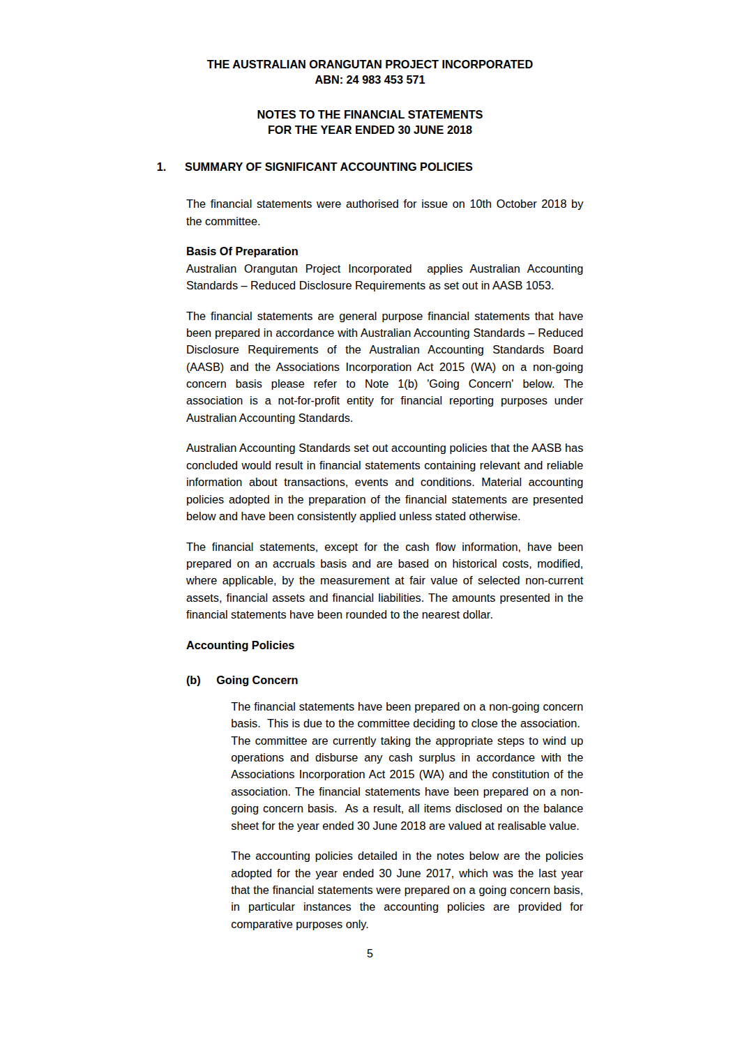THE AUSTRALIAN ORANGUTAN PROJECT INCORPORATED ABN: 24 983 453 571
NOTES TO THE FINANCIAL STATEMENTS FOR THE YEAR ENDED 30 JUNE 2018
1. SUMMARY OF SIGNIFICANT ACCOUNTING POLICIES
The financial statements were authorised for issue on 10th October 2018 by the committee.
Basis Of Preparation
Australian Orangutan Project Incorporated applies Australian Accounting Standards – Reduced Disclosure Requirements as set out in AASB 1053.
The financial statements are general purpose financial statements that have been prepared in accordance with Australian Accounting Standards – Reduced Disclosure Requirements of the Australian Accounting Standards Board (AASB) and the Associations Incorporation Act 2015 (WA) on a non-going concern basis please refer to Note 1(b) 'Going Concern' below. The association is a not-for-profit entity for financial reporting purposes under Australian Accounting Standards.
Australian Accounting Standards set out accounting policies that the AASB has concluded would result in financial statements containing relevant and reliable information about transactions, events and conditions. Material accounting policies adopted in the preparation of the financial statements are presented below and have been consistently applied unless stated otherwise.
The financial statements, except for the cash flow information, have been prepared on an accruals basis and are based on historical costs, modified, where applicable, by the measurement at fair value of selected non-current assets, financial assets and financial liabilities. The amounts presented in the financial statements have been rounded to the nearest dollar.
Accounting Policies
(b)
Going Concern
The financial statements have been prepared on a non-going concern basis. This is due to the committee deciding to close the association. The committee are currently taking the appropriate steps to wind up operations and disburse any cash surplus in accordance with the Associations Incorporation Act 2015 (WA) and the constitution of the association. The financial statements have been prepared on a non-going concern basis. As a result, all items disclosed on the balance sheet for the year ended 30 June 2018 are valued at realisable value.
The accounting policies detailed in the notes below are the policies adopted for the year ended 30 June 2017, which was the last year that the financial statements were prepared on a going concern basis, in particular instances the accounting policies are provided for comparative purposes only.
5